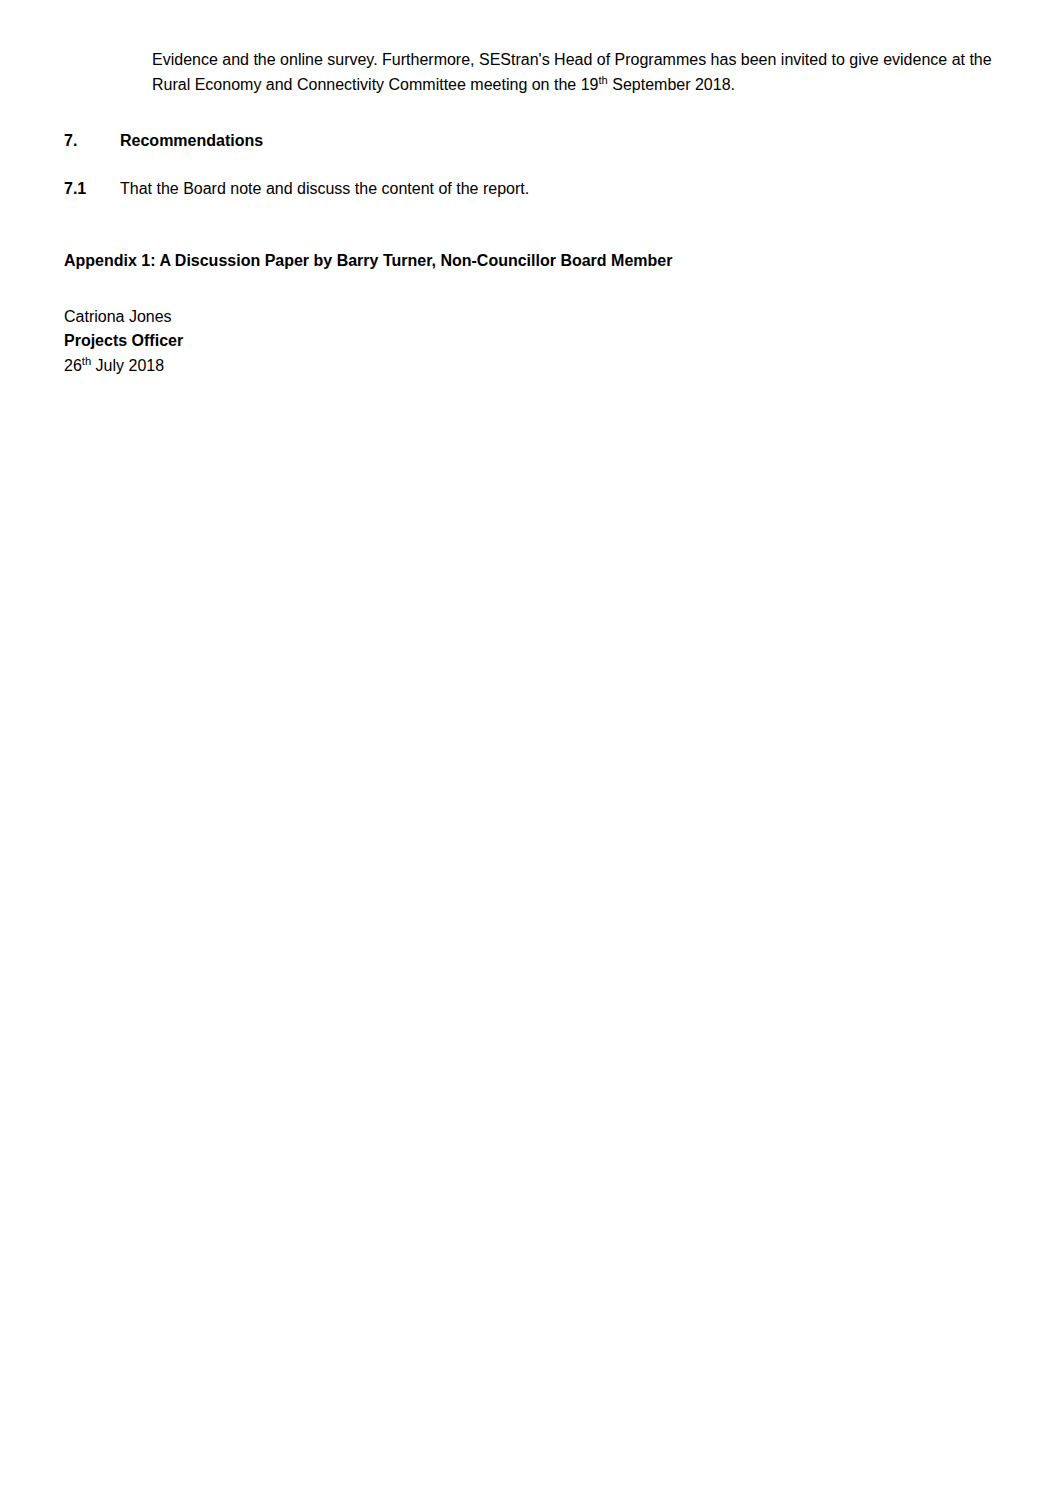Evidence and the online survey. Furthermore, SEStran's Head of Programmes has been invited to give evidence at the Rural Economy and Connectivity Committee meeting on the 19th September 2018.
7.
Recommendations
7.1
That the Board note and discuss the content of the report.
Appendix 1: A Discussion Paper by Barry Turner, Non-Councillor Board Member
Catriona Jones
Projects Officer
26th July 2018